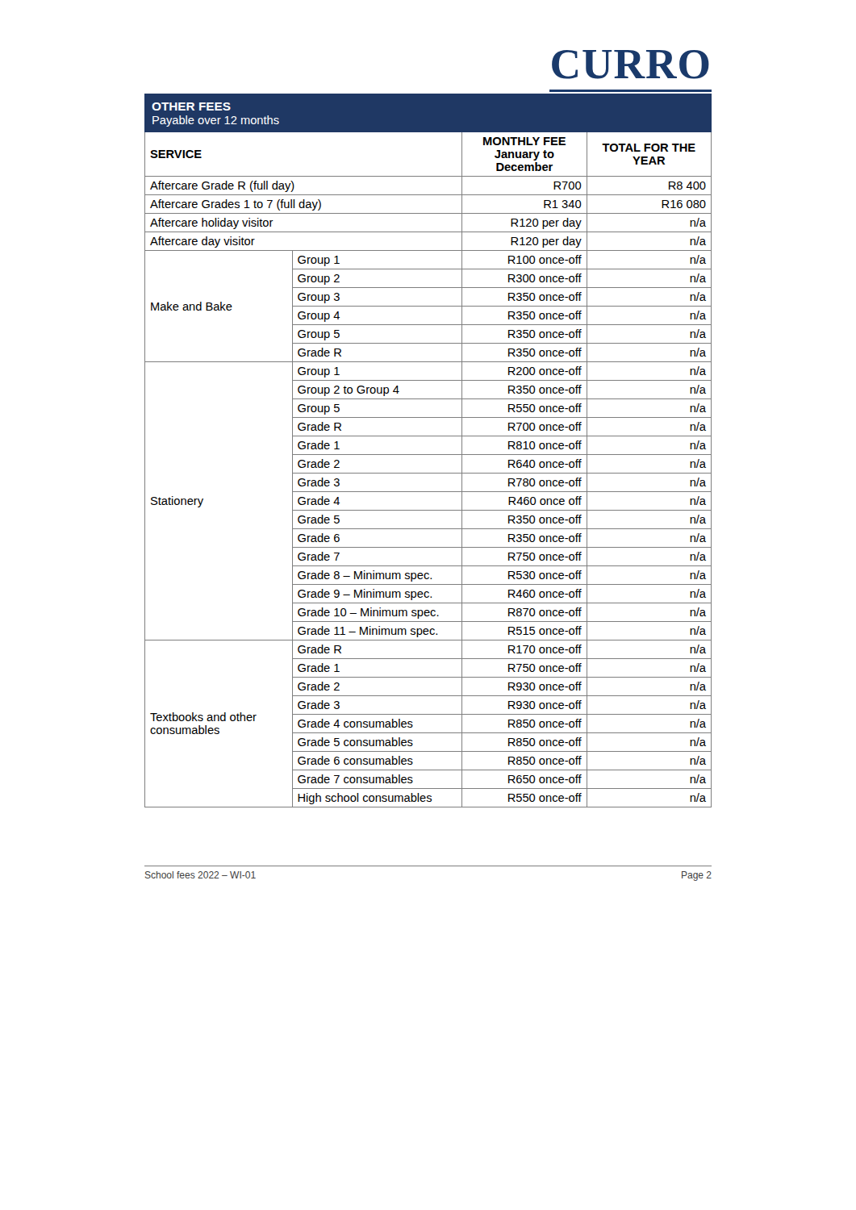CURRO
| OTHER FEES Payable over 12 months |
| SERVICE | MONTHLY FEE January to December | TOTAL FOR THE YEAR |
| Aftercare Grade R (full day) | R700 | R8 400 |
| Aftercare Grades 1 to 7 (full day) | R1 340 | R16 080 |
| Aftercare holiday visitor | R120 per day | n/a |
| Aftercare day visitor | R120 per day | n/a |
| Make and Bake | Group 1 | R100 once-off | n/a |
| Group 2 | R300 once-off | n/a |
| Group 3 | R350 once-off | n/a |
| Group 4 | R350 once-off | n/a |
| Group 5 | R350 once-off | n/a |
| Grade R | R350 once-off | n/a |
| Stationery | Group 1 | R200 once-off | n/a |
| Group 2 to Group 4 | R350 once-off | n/a |
| Group 5 | R550 once-off | n/a |
| Grade R | R700 once-off | n/a |
| Grade 1 | R810 once-off | n/a |
| Grade 2 | R640 once-off | n/a |
| Grade 3 | R780 once-off | n/a |
| Grade 4 | R460 once off | n/a |
| Grade 5 | R350 once-off | n/a |
| Grade 6 | R350 once-off | n/a |
| Grade 7 | R750 once-off | n/a |
| Grade 8 – Minimum spec. | R530 once-off | n/a |
| Grade 9 – Minimum spec. | R460 once-off | n/a |
| Grade 10 – Minimum spec. | R870 once-off | n/a |
| Grade 11 – Minimum spec. | R515 once-off | n/a |
| Textbooks and other consumables | Grade R | R170 once-off | n/a |
| Grade 1 | R750 once-off | n/a |
| Grade 2 | R930 once-off | n/a |
| Grade 3 | R930 once-off | n/a |
| Grade 4 consumables | R850 once-off | n/a |
| Grade 5 consumables | R850 once-off | n/a |
| Grade 6 consumables | R850 once-off | n/a |
| Grade 7 consumables | R650 once-off | n/a |
| High school consumables | R550 once-off | n/a |
School fees 2022 – WI-01 Page 2